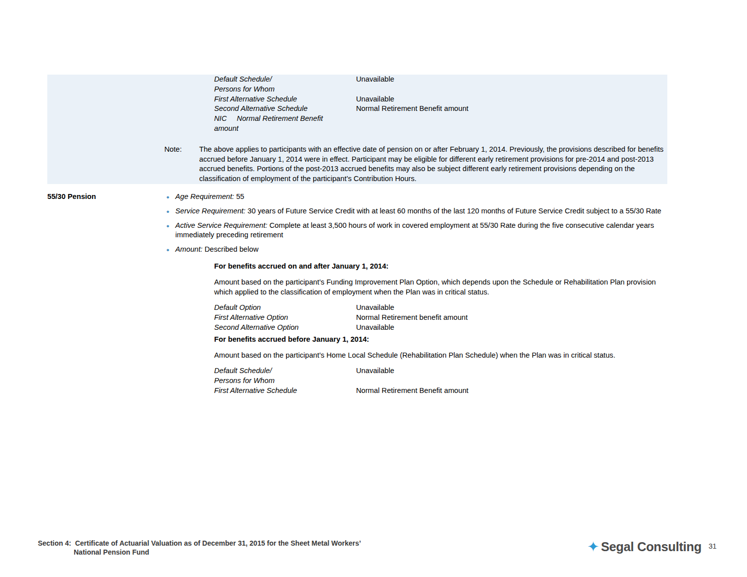| | / Default Schedule/ Persons for Whom / Unavailable / / First Alternative Schedule / Unavailable / / Second Alternative Schedule / Normal Retirement Benefit amount / / NIC Normal Retirement Benefit amount / / / Note: / The above applies to participants with an effective date of pension on or after February 1, 2014. Previously, the provisions described for benefits accrued before January 1, 2014 were in effect. Participant may be eligible for different early retirement provisions for pre-2014 and post-2013 accrued benefits. Portions of the post-2013 accrued benefits may also be subject different early retirement provisions depending on the classification of employment of the participant’s Contribution Hours. / |
| 55/30 Pension | Age Requirement: 55 Service Requirement: 30 years of Future Service Credit with at least 60 months of the last 120 months of Future Service Credit subject to a 55/30 Rate Active Service Requirement: Complete at least 3,500 hours of work in covered employment at 55/30 Rate during the five consecutive calendar years immediately preceding retirement Amount: Described below For benefits accrued on and after January 1, 2014: Amount based on the participant’s Funding Improvement Plan Option, which depends upon the Schedule or Rehabilitation Plan provision which applied to the classification of employment when the Plan was in critical status. / Default Option / Unavailable / / First Alternative Option / Normal Retirement benefit amount / / Second Alternative Option / Unavailable / For benefits accrued before January 1, 2014: Amount based on the participant’s Home Local Schedule (Rehabilitation Plan Schedule) when the Plan was in critical status. / Default Schedule/ Persons for Whom / Unavailable / / First Alternative Schedule / Normal Retirement Benefit amount / |
| Section 4: Certificate of Actuarial Valuation as of December 31, 2015 for the Sheet Metal Workers’ National Pension Fund | ✦ Segal Consulting 31 |